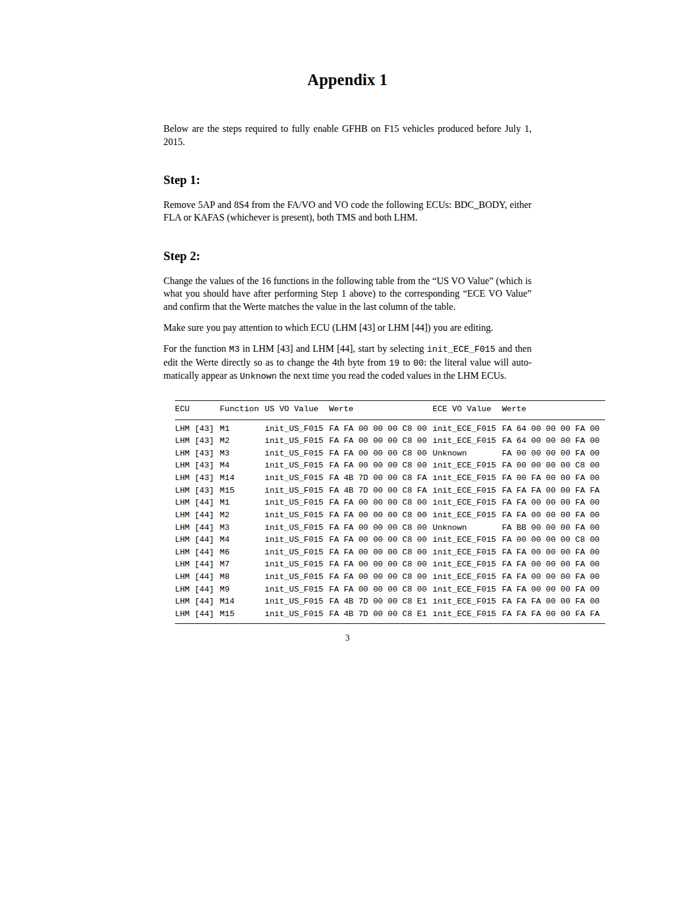Appendix 1
Below are the steps required to fully enable GFHB on F15 vehicles produced before July 1, 2015.
Step 1:
Remove 5AP and 8S4 from the FA/VO and VO code the following ECUs: BDC_BODY, either FLA or KAFAS (whichever is present), both TMS and both LHM.
Step 2:
Change the values of the 16 functions in the following table from the “US VO Value” (which is what you should have after performing Step 1 above) to the corresponding “ECE VO Value” and confirm that the Werte matches the value in the last column of the table.
Make sure you pay attention to which ECU (LHM [43] or LHM [44]) you are editing.
For the function M3 in LHM [43] and LHM [44], start by selecting init_ECE_F015 and then edit the Werte directly so as to change the 4th byte from 19 to 00: the literal value will automatically appear as Unknown the next time you read the coded values in the LHM ECUs.
| ECU | Function | US VO Value | Werte | ECE VO Value | Werte |
| --- | --- | --- | --- | --- | --- |
| LHM [43] | M1 | init_US_F015 | FA FA 00 00 00 C8 00 | init_ECE_F015 | FA 64 00 00 00 FA 00 |
| LHM [43] | M2 | init_US_F015 | FA FA 00 00 00 C8 00 | init_ECE_F015 | FA 64 00 00 00 FA 00 |
| LHM [43] | M3 | init_US_F015 | FA FA 00 00 00 C8 00 | Unknown | FA 00 00 00 00 FA 00 |
| LHM [43] | M4 | init_US_F015 | FA FA 00 00 00 C8 00 | init_ECE_F015 | FA 00 00 00 00 C8 00 |
| LHM [43] | M14 | init_US_F015 | FA 4B 7D 00 00 C8 FA | init_ECE_F015 | FA 00 FA 00 00 FA 00 |
| LHM [43] | M15 | init_US_F015 | FA 4B 7D 00 00 C8 FA | init_ECE_F015 | FA FA FA 00 00 FA FA |
| LHM [44] | M1 | init_US_F015 | FA FA 00 00 00 C8 00 | init_ECE_F015 | FA FA 00 00 00 FA 00 |
| LHM [44] | M2 | init_US_F015 | FA FA 00 00 00 C8 00 | init_ECE_F015 | FA FA 00 00 00 FA 00 |
| LHM [44] | M3 | init_US_F015 | FA FA 00 00 00 C8 00 | Unknown | FA BB 00 00 00 FA 00 |
| LHM [44] | M4 | init_US_F015 | FA FA 00 00 00 C8 00 | init_ECE_F015 | FA 00 00 00 00 C8 00 |
| LHM [44] | M6 | init_US_F015 | FA FA 00 00 00 C8 00 | init_ECE_F015 | FA FA 00 00 00 FA 00 |
| LHM [44] | M7 | init_US_F015 | FA FA 00 00 00 C8 00 | init_ECE_F015 | FA FA 00 00 00 FA 00 |
| LHM [44] | M8 | init_US_F015 | FA FA 00 00 00 C8 00 | init_ECE_F015 | FA FA 00 00 00 FA 00 |
| LHM [44] | M9 | init_US_F015 | FA FA 00 00 00 C8 00 | init_ECE_F015 | FA FA 00 00 00 FA 00 |
| LHM [44] | M14 | init_US_F015 | FA 4B 7D 00 00 C8 E1 | init_ECE_F015 | FA FA FA 00 00 FA 00 |
| LHM [44] | M15 | init_US_F015 | FA 4B 7D 00 00 C8 E1 | init_ECE_F015 | FA FA FA 00 00 FA FA |
3